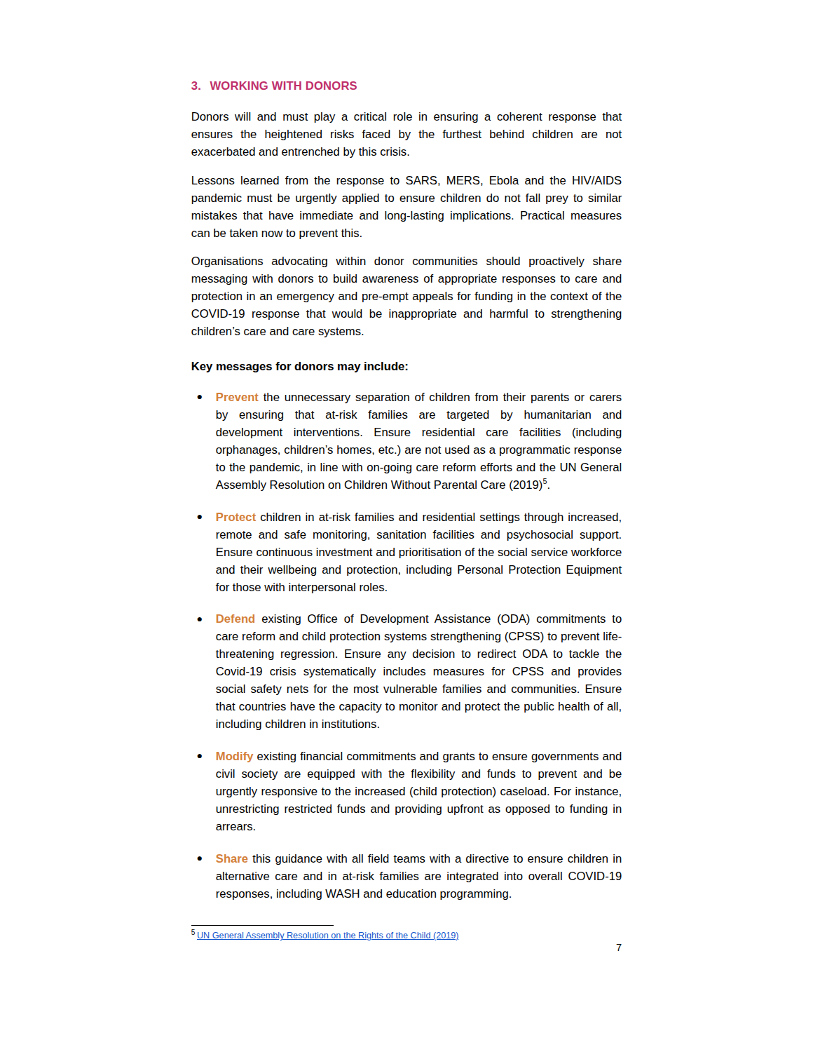3. WORKING WITH DONORS
Donors will and must play a critical role in ensuring a coherent response that ensures the heightened risks faced by the furthest behind children are not exacerbated and entrenched by this crisis.
Lessons learned from the response to SARS, MERS, Ebola and the HIV/AIDS pandemic must be urgently applied to ensure children do not fall prey to similar mistakes that have immediate and long-lasting implications. Practical measures can be taken now to prevent this.
Organisations advocating within donor communities should proactively share messaging with donors to build awareness of appropriate responses to care and protection in an emergency and pre-empt appeals for funding in the context of the COVID-19 response that would be inappropriate and harmful to strengthening children’s care and care systems.
Key messages for donors may include:
Prevent the unnecessary separation of children from their parents or carers by ensuring that at-risk families are targeted by humanitarian and development interventions. Ensure residential care facilities (including orphanages, children’s homes, etc.) are not used as a programmatic response to the pandemic, in line with on-going care reform efforts and the UN General Assembly Resolution on Children Without Parental Care (2019)5.
Protect children in at-risk families and residential settings through increased, remote and safe monitoring, sanitation facilities and psychosocial support. Ensure continuous investment and prioritisation of the social service workforce and their wellbeing and protection, including Personal Protection Equipment for those with interpersonal roles.
Defend existing Office of Development Assistance (ODA) commitments to care reform and child protection systems strengthening (CPSS) to prevent life-threatening regression. Ensure any decision to redirect ODA to tackle the Covid-19 crisis systematically includes measures for CPSS and provides social safety nets for the most vulnerable families and communities. Ensure that countries have the capacity to monitor and protect the public health of all, including children in institutions.
Modify existing financial commitments and grants to ensure governments and civil society are equipped with the flexibility and funds to prevent and be urgently responsive to the increased (child protection) caseload. For instance, unrestricting restricted funds and providing upfront as opposed to funding in arrears.
Share this guidance with all field teams with a directive to ensure children in alternative care and in at-risk families are integrated into overall COVID-19 responses, including WASH and education programming.
5UN General Assembly Resolution on the Rights of the Child (2019)
7